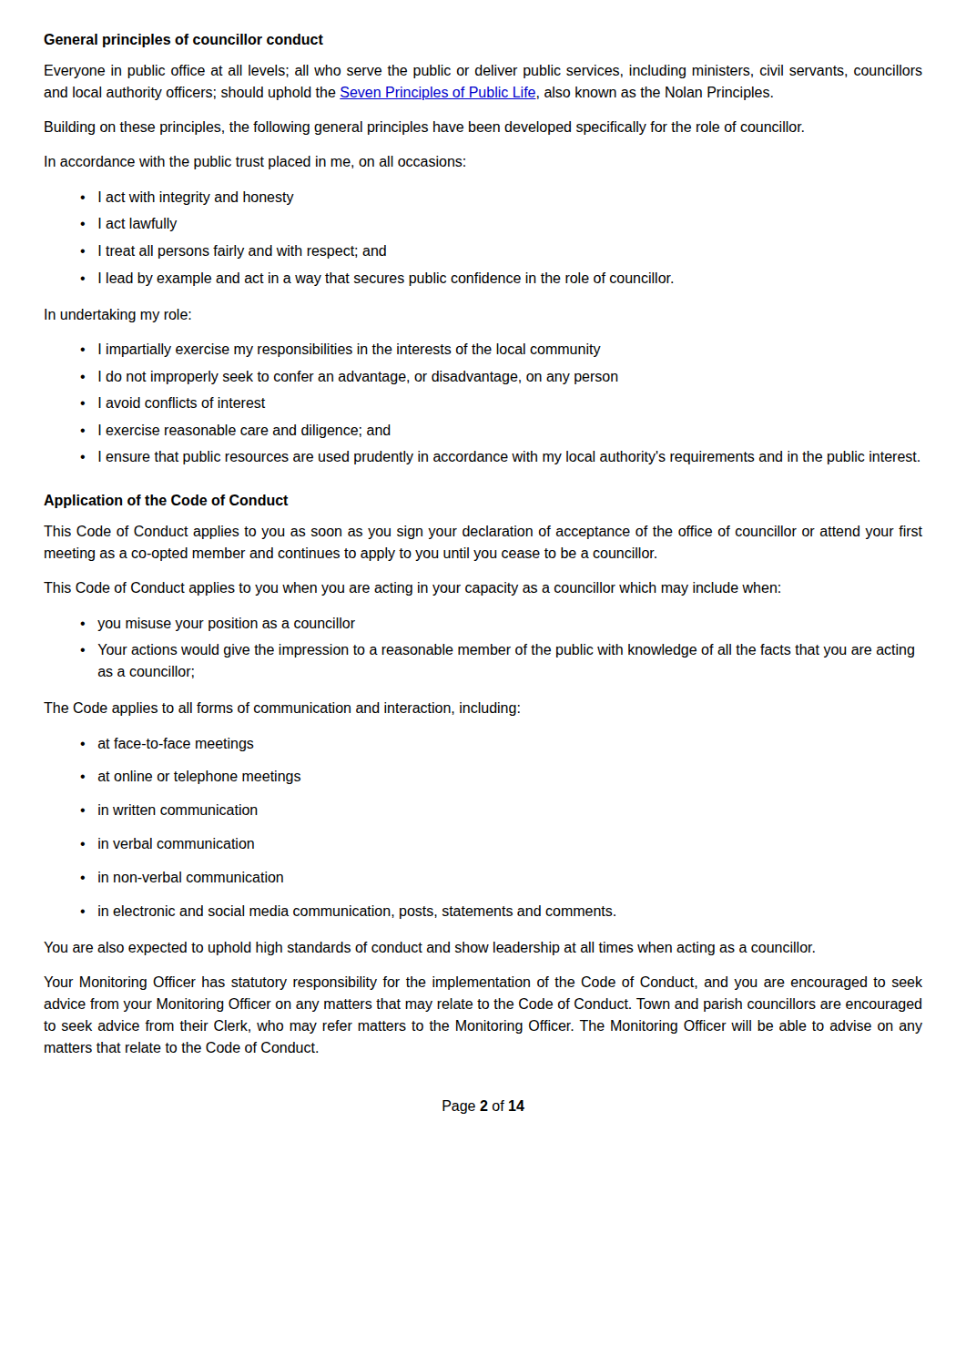General principles of councillor conduct
Everyone in public office at all levels; all who serve the public or deliver public services, including ministers, civil servants, councillors and local authority officers; should uphold the Seven Principles of Public Life, also known as the Nolan Principles.
Building on these principles, the following general principles have been developed specifically for the role of councillor.
In accordance with the public trust placed in me, on all occasions:
I act with integrity and honesty
I act lawfully
I treat all persons fairly and with respect; and
I lead by example and act in a way that secures public confidence in the role of councillor.
In undertaking my role:
I impartially exercise my responsibilities in the interests of the local community
I do not improperly seek to confer an advantage, or disadvantage, on any person
I avoid conflicts of interest
I exercise reasonable care and diligence; and
I ensure that public resources are used prudently in accordance with my local authority's requirements and in the public interest.
Application of the Code of Conduct
This Code of Conduct applies to you as soon as you sign your declaration of acceptance of the office of councillor or attend your first meeting as a co-opted member and continues to apply to you until you cease to be a councillor.
This Code of Conduct applies to you when you are acting in your capacity as a councillor which may include when:
you misuse your position as a councillor
Your actions would give the impression to a reasonable member of the public with knowledge of all the facts that you are acting as a councillor;
The Code applies to all forms of communication and interaction, including:
at face-to-face meetings
at online or telephone meetings
in written communication
in verbal communication
in non-verbal communication
in electronic and social media communication, posts, statements and comments.
You are also expected to uphold high standards of conduct and show leadership at all times when acting as a councillor.
Your Monitoring Officer has statutory responsibility for the implementation of the Code of Conduct, and you are encouraged to seek advice from your Monitoring Officer on any matters that may relate to the Code of Conduct. Town and parish councillors are encouraged to seek advice from their Clerk, who may refer matters to the Monitoring Officer. The Monitoring Officer will be able to advise on any matters that relate to the Code of Conduct.
Page 2 of 14